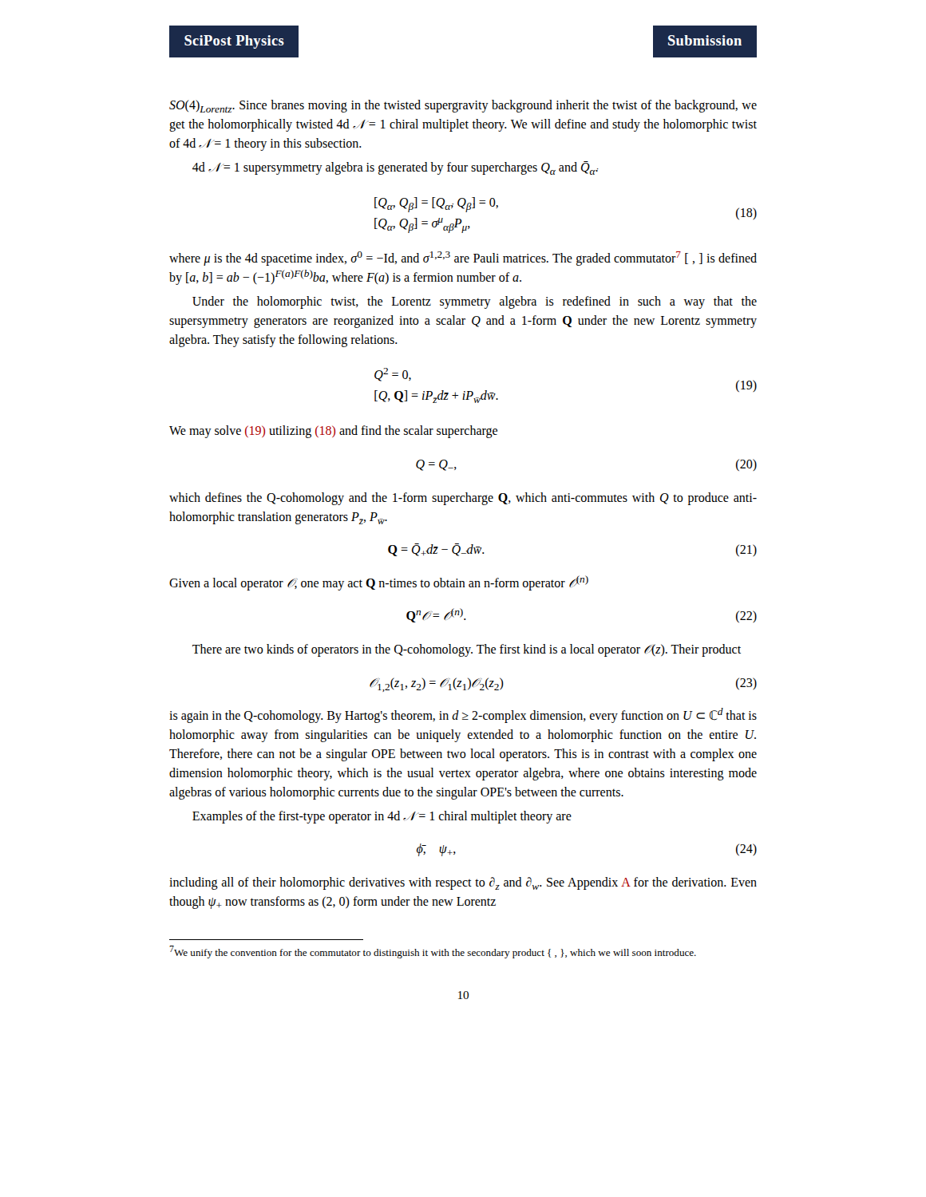SciPost Physics
Submission
SO(4)Lorentz. Since branes moving in the twisted supergravity background inherit the twist of the background, we get the holomorphically twisted 4d 𝒩 = 1 chiral multiplet theory. We will define and study the holomorphic twist of 4d 𝒩 = 1 theory in this subsection.
4d 𝒩 = 1 supersymmetry algebra is generated by four supercharges Qα and Q̄α̇.
[Qα, Qβ] = [Qα̇, Qβ̇] = 0,
[Qα, Qβ̇] = σμαβ̇Pμ,
(18)
where μ is the 4d spacetime index, σ0 = −Id, and σ1,2,3 are Pauli matrices. The graded commutator7 [ , ] is defined by [a, b] = ab − (−1)F(a)F(b)ba, where F(a) is a fermion number of a.
Under the holomorphic twist, the Lorentz symmetry algebra is redefined in such a way that the supersymmetry generators are reorganized into a scalar Q and a 1-form Q under the new Lorentz symmetry algebra. They satisfy the following relations.
Q2 = 0,
[Q, Q] = iPz̄dz̄ + iPw̄dw̄.
(19)
We may solve (19) utilizing (18) and find the scalar supercharge
Q = Q−,
(20)
which defines the Q-cohomology and the 1-form supercharge Q, which anti-commutes with Q to produce anti-holomorphic translation generators Pz̄, Pw̄.
Q = Q̄+̇dz̄ − Q̄−̇dw̄.
(21)
Given a local operator 𝒪, one may act Q n-times to obtain an n-form operator 𝒪(n)
Qn𝒪 = 𝒪(n).
(22)
There are two kinds of operators in the Q-cohomology. The first kind is a local operator 𝒪(z). Their product
𝒪1,2(z1, z2) = 𝒪1(z1)𝒪2(z2)
(23)
is again in the Q-cohomology. By Hartog's theorem, in d ≥ 2-complex dimension, every function on U ⊂ ℂd that is holomorphic away from singularities can be uniquely extended to a holomorphic function on the entire U. Therefore, there can not be a singular OPE between two local operators. This is in contrast with a complex one dimension holomorphic theory, which is the usual vertex operator algebra, where one obtains interesting mode algebras of various holomorphic currents due to the singular OPE's between the currents.
Examples of the first-type operator in 4d 𝒩 = 1 chiral multiplet theory are
ϕ̄, ψ+,
(24)
including all of their holomorphic derivatives with respect to ∂z and ∂w. See Appendix A for the derivation. Even though ψ+ now transforms as (2, 0) form under the new Lorentz
7We unify the convention for the commutator to distinguish it with the secondary product { , }, which we will soon introduce.
10